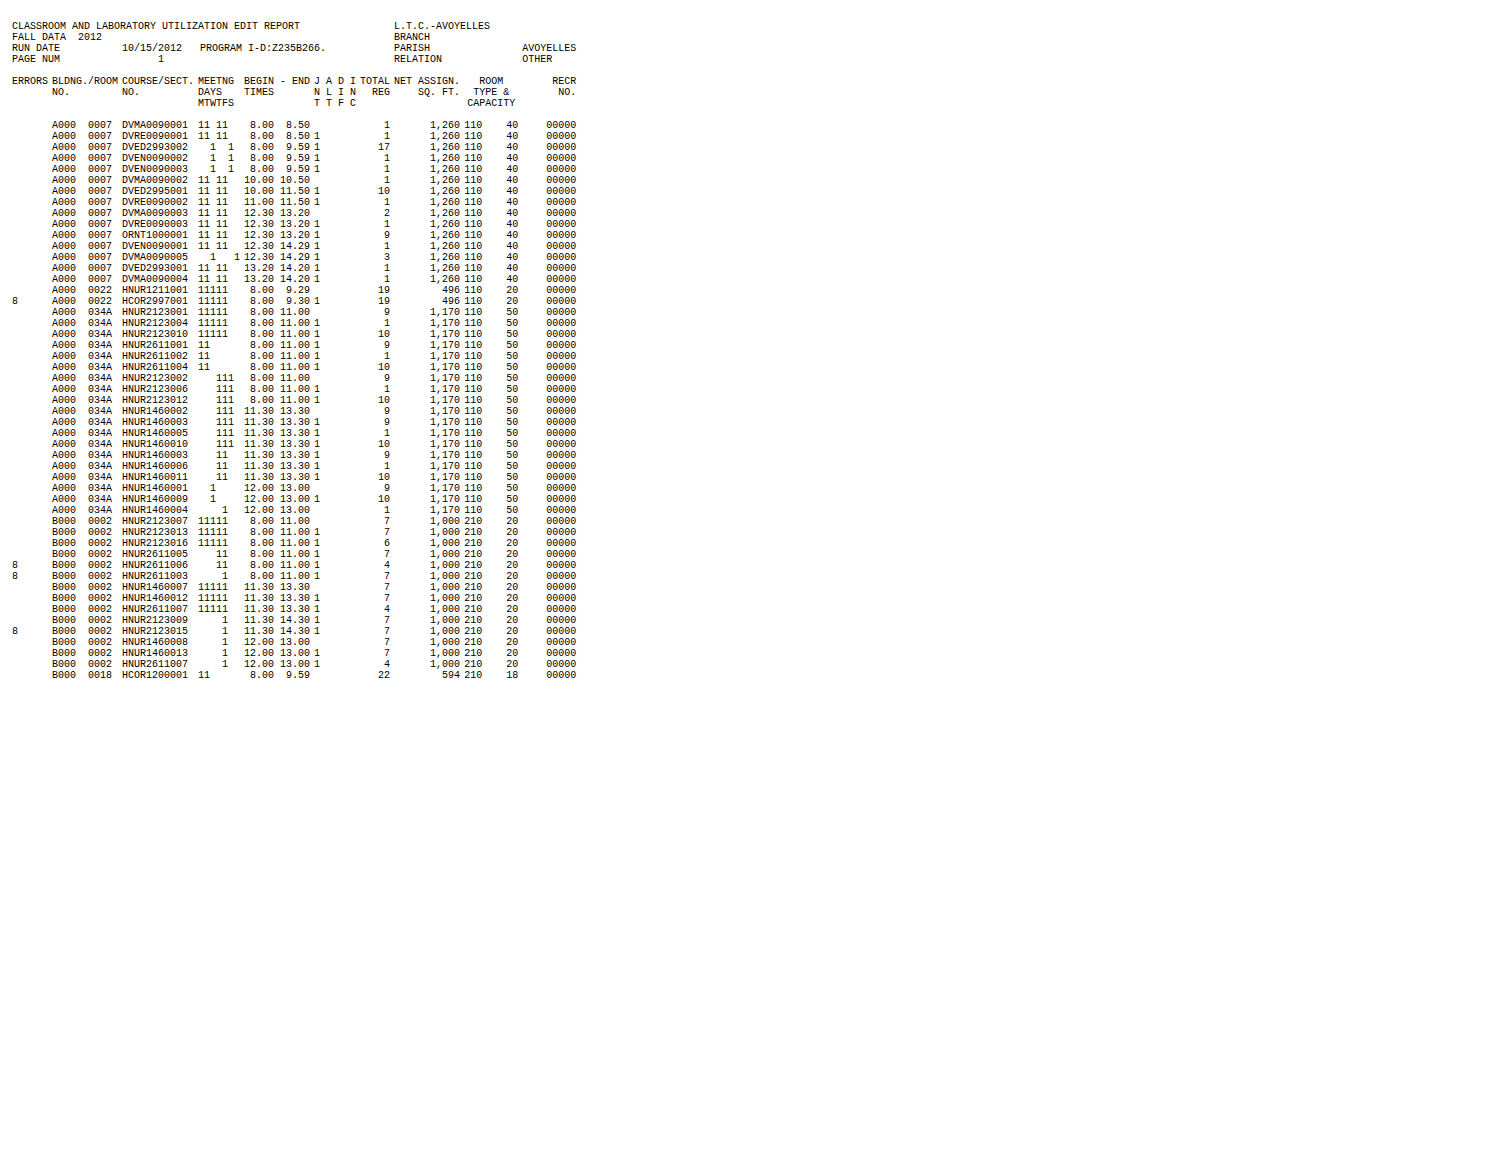| CLASSROOM AND LABORATORY UTILIZATION EDIT REPORT | L.T.C.-AVOYELLES |
| FALL DATA 2012 | BRANCH |
| RUN DATE | 10/15/2012 PROGRAM I-D:Z235B266. | PARISH | AVOYELLES |
| PAGE NUM | 1 | RELATION | OTHER |
| ERRORS | BLDNG./ROOM NO. | COURSE/SECT. NO. | MEETNG DAYS MTWTFS | BEGIN - END TIMES | J A D I N L I N T T F C | TOTAL REG | NET ASSIGN. SQ. FT. | ROOM TYPE & CAPACITY | RECR NO. |
| | A000 0007 | DVMA0090001 | 11 11 | 8.00 8.50 | | 1 | 1,260 | 110 40 | 00000 |
| | A000 0007 | DVRE0090001 | 11 11 | 8.00 8.50 | 1 | 1 | 1,260 | 110 40 | 00000 |
| | A000 0007 | DVED2993002 | 1 1 | 8.00 9.59 | 1 | 17 | 1,260 | 110 40 | 00000 |
| | A000 0007 | DVEN0090002 | 1 1 | 8.00 9.59 | 1 | 1 | 1,260 | 110 40 | 00000 |
| | A000 0007 | DVEN0090003 | 1 1 | 8.00 9.59 | 1 | 1 | 1,260 | 110 40 | 00000 |
| | A000 0007 | DVMA0090002 | 11 11 | 10.00 10.50 | | 1 | 1,260 | 110 40 | 00000 |
| | A000 0007 | DVED2995001 | 11 11 | 10.00 11.50 | 1 | 10 | 1,260 | 110 40 | 00000 |
| | A000 0007 | DVRE0090002 | 11 11 | 11.00 11.50 | 1 | 1 | 1,260 | 110 40 | 00000 |
| | A000 0007 | DVMA0090003 | 11 11 | 12.30 13.20 | | 2 | 1,260 | 110 40 | 00000 |
| | A000 0007 | DVRE0090003 | 11 11 | 12.30 13.20 | 1 | 1 | 1,260 | 110 40 | 00000 |
| | A000 0007 | ORNT1000001 | 11 11 | 12.30 13.20 | 1 | 9 | 1,260 | 110 40 | 00000 |
| | A000 0007 | DVEN0090001 | 11 11 | 12.30 14.29 | 1 | 1 | 1,260 | 110 40 | 00000 |
| | A000 0007 | DVMA0090005 | 1 1 | 12.30 14.29 | 1 | 3 | 1,260 | 110 40 | 00000 |
| | A000 0007 | DVED2993001 | 11 11 | 13.20 14.20 | 1 | 1 | 1,260 | 110 40 | 00000 |
| | A000 0007 | DVMA0090004 | 11 11 | 13.20 14.20 | 1 | 1 | 1,260 | 110 40 | 00000 |
| | A000 0022 | HNUR1211001 | 11111 | 8.00 9.29 | | 19 | 496 | 110 20 | 00000 |
| 8 | A000 0022 | HCOR2997001 | 11111 | 8.00 9.30 | 1 | 19 | 496 | 110 20 | 00000 |
| | A000 034A | HNUR2123001 | 11111 | 8.00 11.00 | | 9 | 1,170 | 110 50 | 00000 |
| | A000 034A | HNUR2123004 | 11111 | 8.00 11.00 | 1 | 1 | 1,170 | 110 50 | 00000 |
| | A000 034A | HNUR2123010 | 11111 | 8.00 11.00 | 1 | 10 | 1,170 | 110 50 | 00000 |
| | A000 034A | HNUR2611001 | 11 | 8.00 11.00 | 1 | 9 | 1,170 | 110 50 | 00000 |
| | A000 034A | HNUR2611002 | 11 | 8.00 11.00 | 1 | 1 | 1,170 | 110 50 | 00000 |
| | A000 034A | HNUR2611004 | 11 | 8.00 11.00 | 1 | 10 | 1,170 | 110 50 | 00000 |
| | A000 034A | HNUR2123002 | 111 | 8.00 11.00 | | 9 | 1,170 | 110 50 | 00000 |
| | A000 034A | HNUR2123006 | 111 | 8.00 11.00 | 1 | 1 | 1,170 | 110 50 | 00000 |
| | A000 034A | HNUR2123012 | 111 | 8.00 11.00 | 1 | 10 | 1,170 | 110 50 | 00000 |
| | A000 034A | HNUR1460002 | 111 | 11.30 13.30 | | 9 | 1,170 | 110 50 | 00000 |
| | A000 034A | HNUR1460003 | 111 | 11.30 13.30 | 1 | 9 | 1,170 | 110 50 | 00000 |
| | A000 034A | HNUR1460005 | 111 | 11.30 13.30 | 1 | 1 | 1,170 | 110 50 | 00000 |
| | A000 034A | HNUR1460010 | 111 | 11.30 13.30 | 1 | 10 | 1,170 | 110 50 | 00000 |
| | A000 034A | HNUR1460003 | 11 | 11.30 13.30 | 1 | 9 | 1,170 | 110 50 | 00000 |
| | A000 034A | HNUR1460006 | 11 | 11.30 13.30 | 1 | 1 | 1,170 | 110 50 | 00000 |
| | A000 034A | HNUR1460011 | 11 | 11.30 13.30 | 1 | 10 | 1,170 | 110 50 | 00000 |
| | A000 034A | HNUR1460001 | 1 | 12.00 13.00 | | 9 | 1,170 | 110 50 | 00000 |
| | A000 034A | HNUR1460009 | 1 | 12.00 13.00 | 1 | 10 | 1,170 | 110 50 | 00000 |
| | A000 034A | HNUR1460004 | 1 | 12.00 13.00 | | 1 | 1,170 | 110 50 | 00000 |
| | B000 0002 | HNUR2123007 | 11111 | 8.00 11.00 | | 7 | 1,000 | 210 20 | 00000 |
| | B000 0002 | HNUR2123013 | 11111 | 8.00 11.00 | 1 | 7 | 1,000 | 210 20 | 00000 |
| | B000 0002 | HNUR2123016 | 11111 | 8.00 11.00 | 1 | 6 | 1,000 | 210 20 | 00000 |
| | B000 0002 | HNUR2611005 | 11 | 8.00 11.00 | 1 | 7 | 1,000 | 210 20 | 00000 |
| 8 | B000 0002 | HNUR2611006 | 11 | 8.00 11.00 | 1 | 4 | 1,000 | 210 20 | 00000 |
| 8 | B000 0002 | HNUR2611003 | 1 | 8.00 11.00 | 1 | 7 | 1,000 | 210 20 | 00000 |
| | B000 0002 | HNUR1460007 | 11111 | 11.30 13.30 | | 7 | 1,000 | 210 20 | 00000 |
| | B000 0002 | HNUR1460012 | 11111 | 11.30 13.30 | 1 | 7 | 1,000 | 210 20 | 00000 |
| | B000 0002 | HNUR2611007 | 11111 | 11.30 13.30 | 1 | 4 | 1,000 | 210 20 | 00000 |
| | B000 0002 | HNUR2123009 | 1 | 11.30 14.30 | 1 | 7 | 1,000 | 210 20 | 00000 |
| 8 | B000 0002 | HNUR2123015 | 1 | 11.30 14.30 | 1 | 7 | 1,000 | 210 20 | 00000 |
| | B000 0002 | HNUR1460008 | 1 | 12.00 13.00 | | 7 | 1,000 | 210 20 | 00000 |
| | B000 0002 | HNUR1460013 | 1 | 12.00 13.00 | 1 | 7 | 1,000 | 210 20 | 00000 |
| | B000 0002 | HNUR2611007 | 1 | 12.00 13.00 | 1 | 4 | 1,000 | 210 20 | 00000 |
| | B000 0018 | HCOR1200001 | 11 | 8.00 9.59 | | 22 | 594 | 210 18 | 00000 |